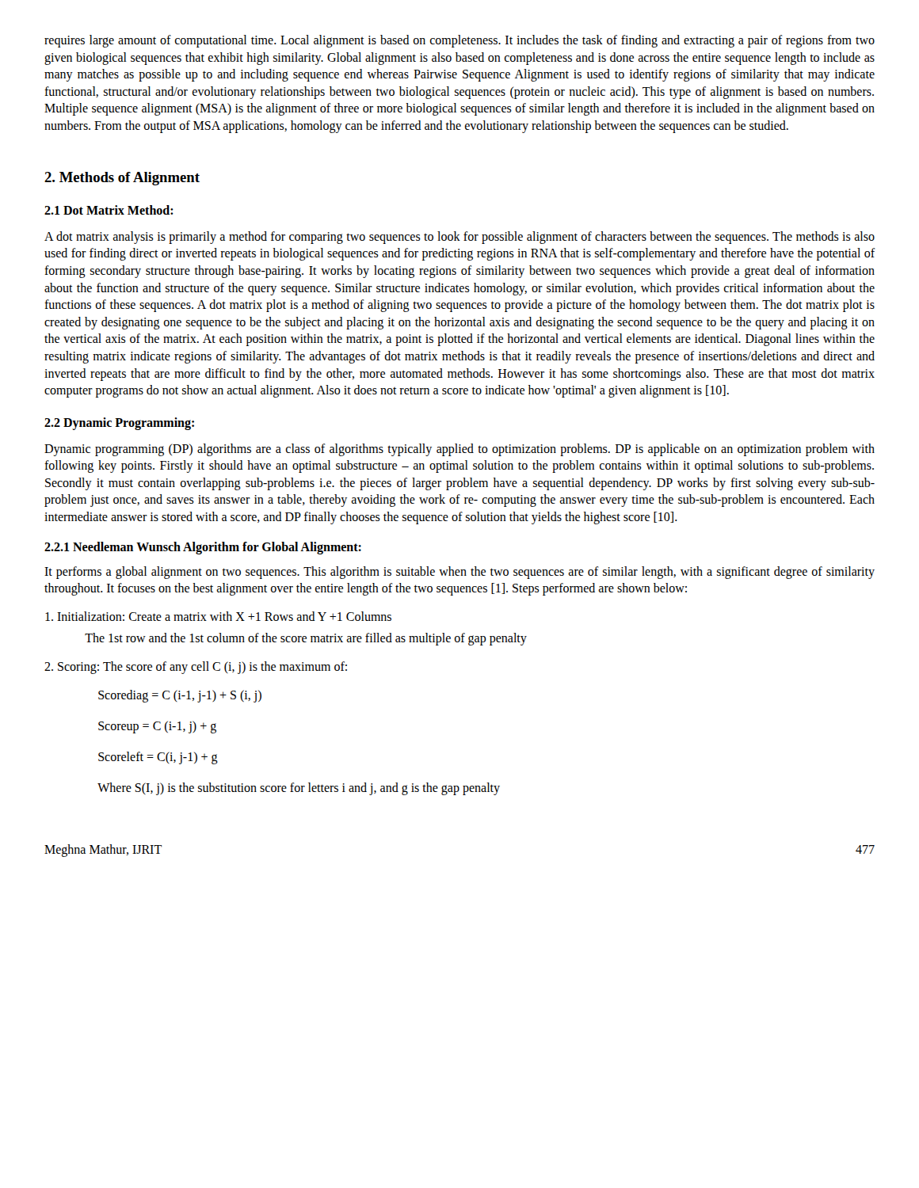requires large amount of computational time. Local alignment is based on completeness. It includes the task of finding and extracting a pair of regions from two given biological sequences that exhibit high similarity. Global alignment is also based on completeness and is done across the entire sequence length to include as many matches as possible up to and including sequence end whereas Pairwise Sequence Alignment is used to identify regions of similarity that may indicate functional, structural and/or evolutionary relationships between two biological sequences (protein or nucleic acid). This type of alignment is based on numbers. Multiple sequence alignment (MSA) is the alignment of three or more biological sequences of similar length and therefore it is included in the alignment based on numbers. From the output of MSA applications, homology can be inferred and the evolutionary relationship between the sequences can be studied.
2. Methods of Alignment
2.1 Dot Matrix Method:
A dot matrix analysis is primarily a method for comparing two sequences to look for possible alignment of characters between the sequences. The methods is also used for finding direct or inverted repeats in biological sequences and for predicting regions in RNA that is self-complementary and therefore have the potential of forming secondary structure through base-pairing. It works by locating regions of similarity between two sequences which provide a great deal of information about the function and structure of the query sequence. Similar structure indicates homology, or similar evolution, which provides critical information about the functions of these sequences. A dot matrix plot is a method of aligning two sequences to provide a picture of the homology between them. The dot matrix plot is created by designating one sequence to be the subject and placing it on the horizontal axis and designating the second sequence to be the query and placing it on the vertical axis of the matrix. At each position within the matrix, a point is plotted if the horizontal and vertical elements are identical. Diagonal lines within the resulting matrix indicate regions of similarity. The advantages of dot matrix methods is that it readily reveals the presence of insertions/deletions and direct and inverted repeats that are more difficult to find by the other, more automated methods. However it has some shortcomings also. These are that most dot matrix computer programs do not show an actual alignment. Also it does not return a score to indicate how 'optimal' a given alignment is [10].
2.2 Dynamic Programming:
Dynamic programming (DP) algorithms are a class of algorithms typically applied to optimization problems. DP is applicable on an optimization problem with following key points. Firstly it should have an optimal substructure – an optimal solution to the problem contains within it optimal solutions to sub-problems. Secondly it must contain overlapping sub-problems i.e. the pieces of larger problem have a sequential dependency. DP works by first solving every sub-sub-problem just once, and saves its answer in a table, thereby avoiding the work of re- computing the answer every time the sub-sub-problem is encountered. Each intermediate answer is stored with a score, and DP finally chooses the sequence of solution that yields the highest score [10].
2.2.1 Needleman Wunsch Algorithm for Global Alignment:
It performs a global alignment on two sequences. This algorithm is suitable when the two sequences are of similar length, with a significant degree of similarity throughout. It focuses on the best alignment over the entire length of the two sequences [1]. Steps performed are shown below:
1. Initialization: Create a matrix with X +1 Rows and Y +1 Columns
The 1st row and the 1st column of the score matrix are filled as multiple of gap penalty
2. Scoring: The score of any cell C (i, j) is the maximum of:
Scorediag = C (i-1, j-1) + S (i, j)
Scoreup = C (i-1, j) + g
Scoreleft = C(i, j-1) + g
Where S(I, j) is the substitution score for letters i and j, and g is the gap penalty
Meghna Mathur, IJRIT 477